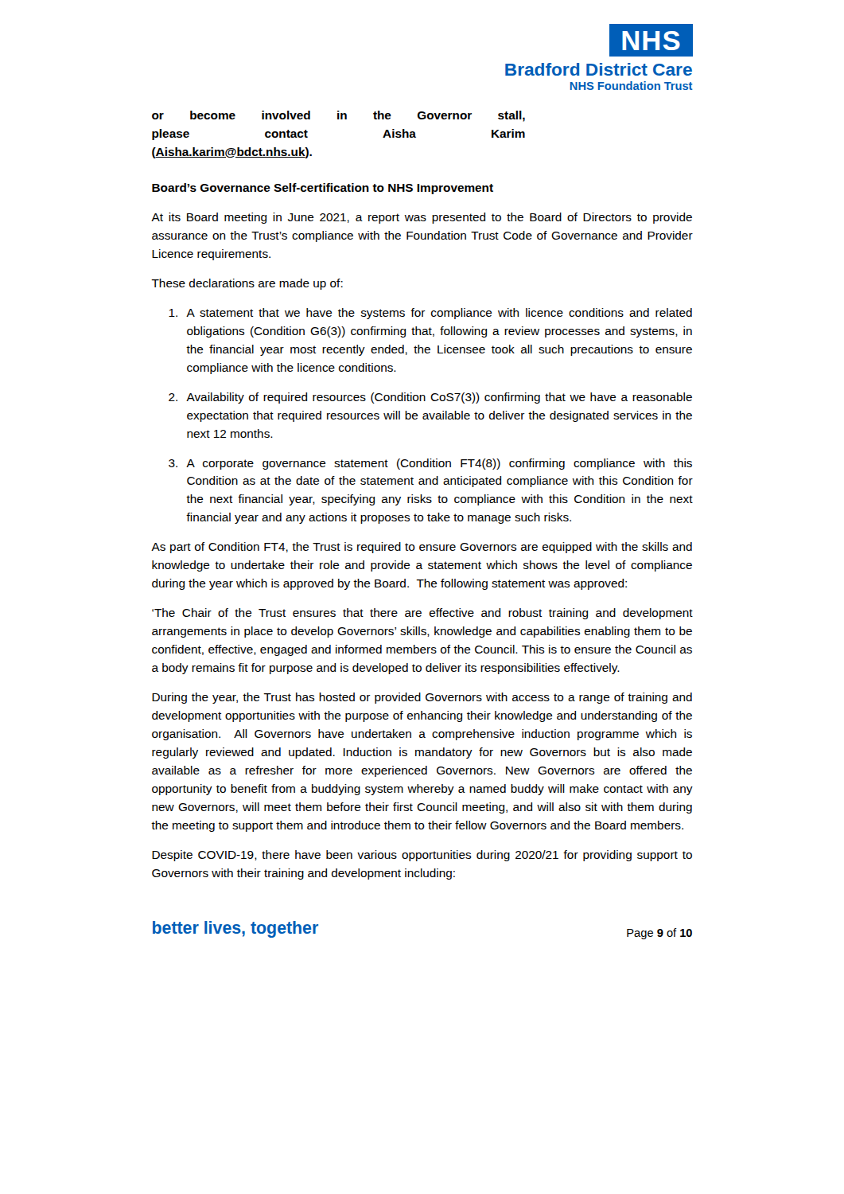NHS
Bradford District Care
NHS Foundation Trust
or become involved in the Governor stall,
please contact Aisha Karim
(Aisha.karim@bdct.nhs.uk).
Board’s Governance Self-certification to NHS Improvement
At its Board meeting in June 2021, a report was presented to the Board of Directors to provide assurance on the Trust’s compliance with the Foundation Trust Code of Governance and Provider Licence requirements.
These declarations are made up of:
A statement that we have the systems for compliance with licence conditions and related obligations (Condition G6(3)) confirming that, following a review processes and systems, in the financial year most recently ended, the Licensee took all such precautions to ensure compliance with the licence conditions.
Availability of required resources (Condition CoS7(3)) confirming that we have a reasonable expectation that required resources will be available to deliver the designated services in the next 12 months.
A corporate governance statement (Condition FT4(8)) confirming compliance with this Condition as at the date of the statement and anticipated compliance with this Condition for the next financial year, specifying any risks to compliance with this Condition in the next financial year and any actions it proposes to take to manage such risks.
As part of Condition FT4, the Trust is required to ensure Governors are equipped with the skills and knowledge to undertake their role and provide a statement which shows the level of compliance during the year which is approved by the Board. The following statement was approved:
‘The Chair of the Trust ensures that there are effective and robust training and development arrangements in place to develop Governors’ skills, knowledge and capabilities enabling them to be confident, effective, engaged and informed members of the Council. This is to ensure the Council as a body remains fit for purpose and is developed to deliver its responsibilities effectively.
During the year, the Trust has hosted or provided Governors with access to a range of training and development opportunities with the purpose of enhancing their knowledge and understanding of the organisation. All Governors have undertaken a comprehensive induction programme which is regularly reviewed and updated. Induction is mandatory for new Governors but is also made available as a refresher for more experienced Governors. New Governors are offered the opportunity to benefit from a buddying system whereby a named buddy will make contact with any new Governors, will meet them before their first Council meeting, and will also sit with them during the meeting to support them and introduce them to their fellow Governors and the Board members.
Despite COVID-19, there have been various opportunities during 2020/21 for providing support to Governors with their training and development including:
better lives, together
Page 9 of 10